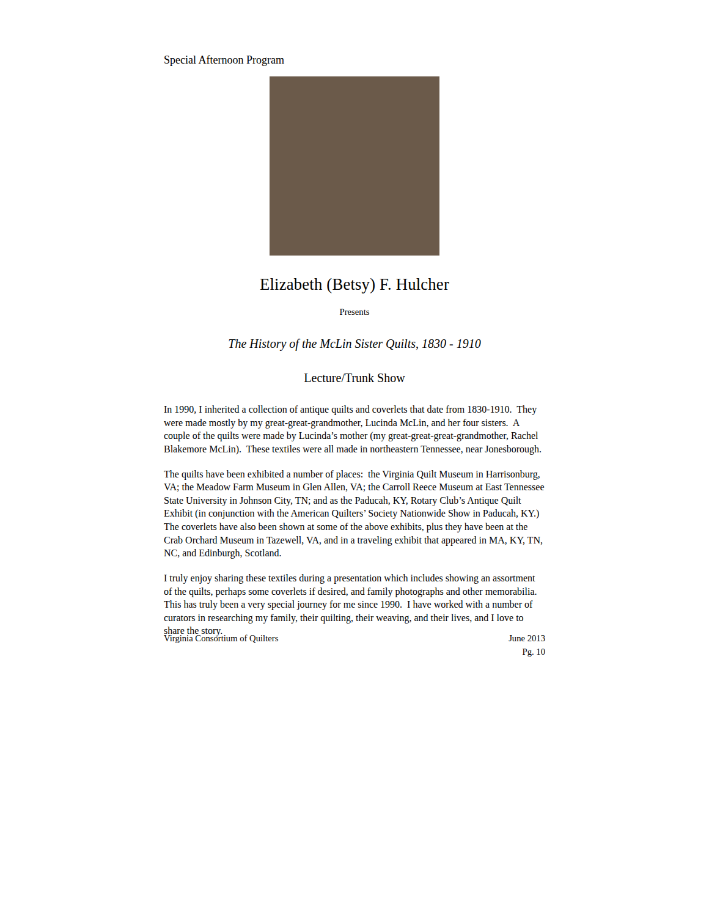Special Afternoon Program
Elizabeth (Betsy) F. Hulcher
Presents
The History of the McLin Sister Quilts, 1830 - 1910
Lecture/Trunk Show
In 1990, I inherited a collection of antique quilts and coverlets that date from 1830-1910. They were made mostly by my great-great-grandmother, Lucinda McLin, and her four sisters. A couple of the quilts were made by Lucinda’s mother (my great-great-great-grandmother, Rachel Blakemore McLin). These textiles were all made in northeastern Tennessee, near Jonesborough.
The quilts have been exhibited a number of places: the Virginia Quilt Museum in Harrisonburg, VA; the Meadow Farm Museum in Glen Allen, VA; the Carroll Reece Museum at East Tennessee State University in Johnson City, TN; and as the Paducah, KY, Rotary Club’s Antique Quilt Exhibit (in conjunction with the American Quilters’ Society Nationwide Show in Paducah, KY.) The coverlets have also been shown at some of the above exhibits, plus they have been at the Crab Orchard Museum in Tazewell, VA, and in a traveling exhibit that appeared in MA, KY, TN, NC, and Edinburgh, Scotland.
I truly enjoy sharing these textiles during a presentation which includes showing an assortment of the quilts, perhaps some coverlets if desired, and family photographs and other memorabilia.
This has truly been a very special journey for me since 1990. I have worked with a number of curators in researching my family, their quilting, their weaving, and their lives, and I love to share the story.
Virginia Consortium of Quilters June 2013Pg. 10